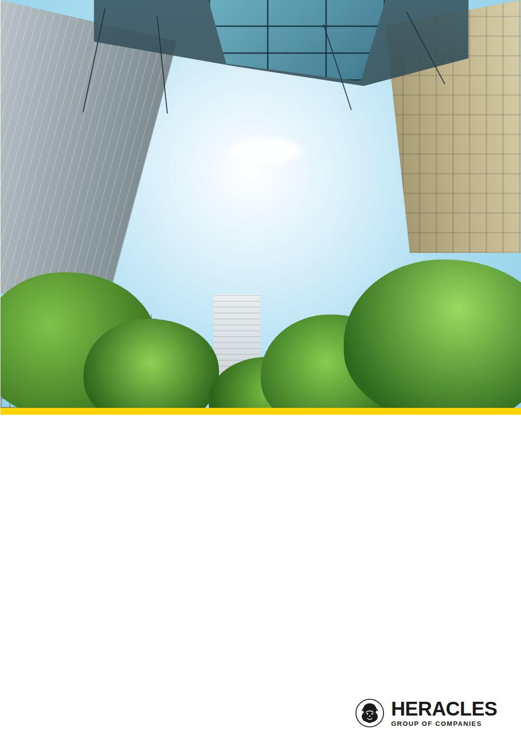HERACLES GROUP OF COMPANIES